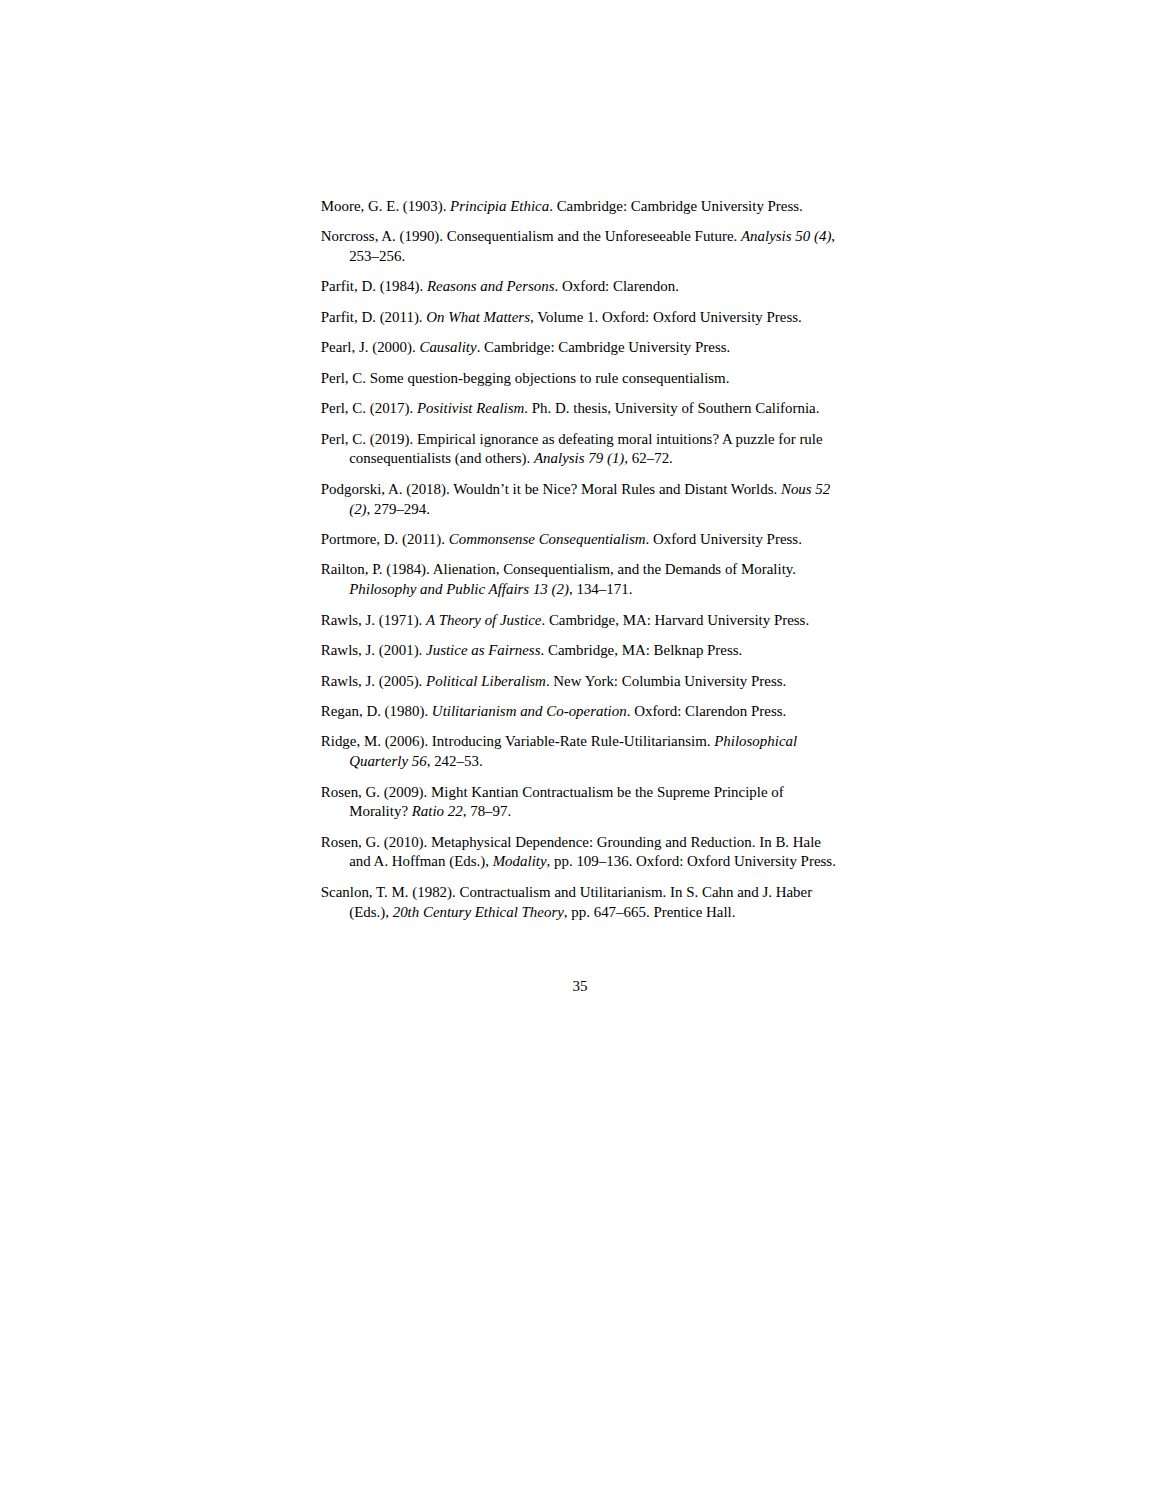Moore, G. E. (1903). Principia Ethica. Cambridge: Cambridge University Press.
Norcross, A. (1990). Consequentialism and the Unforeseeable Future. Analysis 50 (4), 253–256.
Parfit, D. (1984). Reasons and Persons. Oxford: Clarendon.
Parfit, D. (2011). On What Matters, Volume 1. Oxford: Oxford University Press.
Pearl, J. (2000). Causality. Cambridge: Cambridge University Press.
Perl, C. Some question-begging objections to rule consequentialism.
Perl, C. (2017). Positivist Realism. Ph. D. thesis, University of Southern California.
Perl, C. (2019). Empirical ignorance as defeating moral intuitions? A puzzle for rule consequentialists (and others). Analysis 79 (1), 62–72.
Podgorski, A. (2018). Wouldn’t it be Nice? Moral Rules and Distant Worlds. Nous 52 (2), 279–294.
Portmore, D. (2011). Commonsense Consequentialism. Oxford University Press.
Railton, P. (1984). Alienation, Consequentialism, and the Demands of Morality. Philosophy and Public Affairs 13 (2), 134–171.
Rawls, J. (1971). A Theory of Justice. Cambridge, MA: Harvard University Press.
Rawls, J. (2001). Justice as Fairness. Cambridge, MA: Belknap Press.
Rawls, J. (2005). Political Liberalism. New York: Columbia University Press.
Regan, D. (1980). Utilitarianism and Co-operation. Oxford: Clarendon Press.
Ridge, M. (2006). Introducing Variable-Rate Rule-Utilitariansim. Philosophical Quarterly 56, 242–53.
Rosen, G. (2009). Might Kantian Contractualism be the Supreme Principle of Morality? Ratio 22, 78–97.
Rosen, G. (2010). Metaphysical Dependence: Grounding and Reduction. In B. Hale and A. Hoffman (Eds.), Modality, pp. 109–136. Oxford: Oxford University Press.
Scanlon, T. M. (1982). Contractualism and Utilitarianism. In S. Cahn and J. Haber (Eds.), 20th Century Ethical Theory, pp. 647–665. Prentice Hall.
35